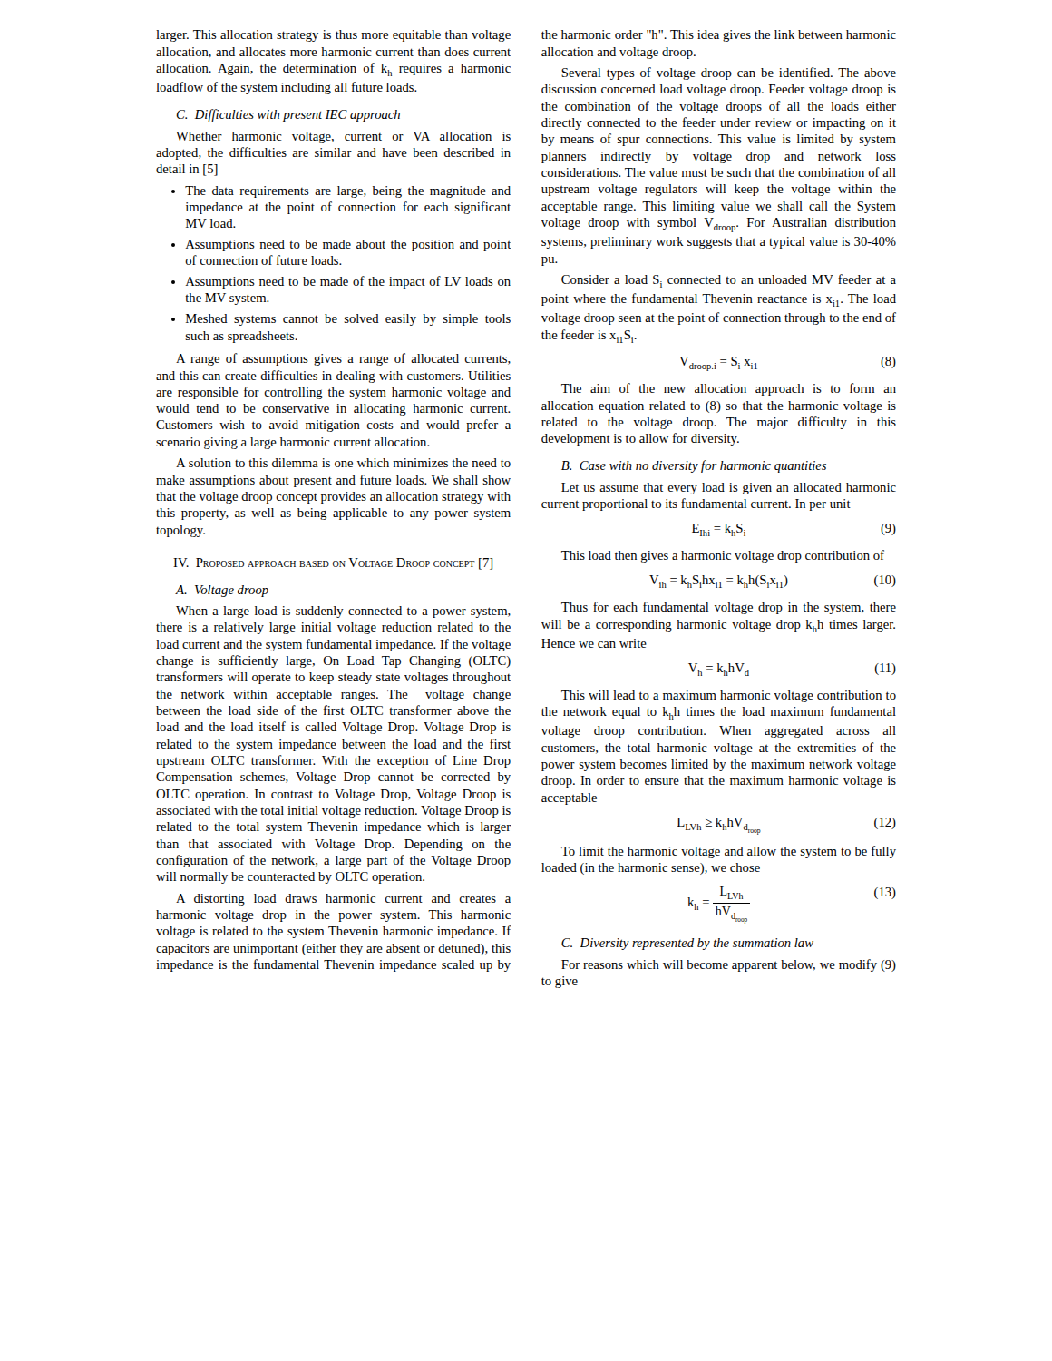larger. This allocation strategy is thus more equitable than voltage allocation, and allocates more harmonic current than does current allocation. Again, the determination of kh requires a harmonic loadflow of the system including all future loads.
C. Difficulties with present IEC approach
Whether harmonic voltage, current or VA allocation is adopted, the difficulties are similar and have been described in detail in [5]
The data requirements are large, being the magnitude and impedance at the point of connection for each significant MV load.
Assumptions need to be made about the position and point of connection of future loads.
Assumptions need to be made of the impact of LV loads on the MV system.
Meshed systems cannot be solved easily by simple tools such as spreadsheets.
A range of assumptions gives a range of allocated currents, and this can create difficulties in dealing with customers. Utilities are responsible for controlling the system harmonic voltage and would tend to be conservative in allocating harmonic current. Customers wish to avoid mitigation costs and would prefer a scenario giving a large harmonic current allocation.
A solution to this dilemma is one which minimizes the need to make assumptions about present and future loads. We shall show that the voltage droop concept provides an allocation strategy with this property, as well as being applicable to any power system topology.
IV. Proposed approach based on Voltage Droop concept [7]
A. Voltage droop
When a large load is suddenly connected to a power system, there is a relatively large initial voltage reduction related to the load current and the system fundamental impedance. If the voltage change is sufficiently large, On Load Tap Changing (OLTC) transformers will operate to keep steady state voltages throughout the network within acceptable ranges. The voltage change between the load side of the first OLTC transformer above the load and the load itself is called Voltage Drop. Voltage Drop is related to the system impedance between the load and the first upstream OLTC transformer. With the exception of Line Drop Compensation schemes, Voltage Drop cannot be corrected by OLTC operation. In contrast to Voltage Drop, Voltage Droop is associated with the total initial voltage reduction. Voltage Droop is related to the total system Thevenin impedance which is larger than that associated with Voltage Drop. Depending on the configuration of the network, a large part of the Voltage Droop will normally be counteracted by OLTC operation.
A distorting load draws harmonic current and creates a harmonic voltage drop in the power system. This harmonic voltage is related to the system Thevenin harmonic impedance. If capacitors are unimportant (either they are absent or detuned), this impedance is the fundamental Thevenin impedance scaled up by the harmonic order "h". This idea gives the link between harmonic allocation and voltage droop.
Several types of voltage droop can be identified. The above discussion concerned load voltage droop. Feeder voltage droop is the combination of the voltage droops of all the loads either directly connected to the feeder under review or impacting on it by means of spur connections. This value is limited by system planners indirectly by voltage drop and network loss considerations. The value must be such that the combination of all upstream voltage regulators will keep the voltage within the acceptable range. This limiting value we shall call the System voltage droop with symbol Vdroop. For Australian distribution systems, preliminary work suggests that a typical value is 30-40% pu.
Consider a load Si connected to an unloaded MV feeder at a point where the fundamental Thevenin reactance is xi1. The load voltage droop seen at the point of connection through to the end of the feeder is xi1Si.
Vdroop.i = Si xi1 (8)
The aim of the new allocation approach is to form an allocation equation related to (8) so that the harmonic voltage is related to the voltage droop. The major difficulty in this development is to allow for diversity.
B. Case with no diversity for harmonic quantities
Let us assume that every load is given an allocated harmonic current proportional to its fundamental current. In per unit
EIhi = khSi (9)
This load then gives a harmonic voltage drop contribution of
Vih = khSihxi1 = khh(Sixi1) (10)
Thus for each fundamental voltage drop in the system, there will be a corresponding harmonic voltage drop khh times larger. Hence we can write
Vh = khhVd (11)
This will lead to a maximum harmonic voltage contribution to the network equal to khh times the load maximum fundamental voltage droop contribution. When aggregated across all customers, the total harmonic voltage at the extremities of the power system becomes limited by the maximum network voltage droop. In order to ensure that the maximum harmonic voltage is acceptable
LLVh ≥ khhVdroop (12)
To limit the harmonic voltage and allow the system to be fully loaded (in the harmonic sense), we chose
kh = LLVh hVdroop (13)
C. Diversity represented by the summation law
For reasons which will become apparent below, we modify (9) to give